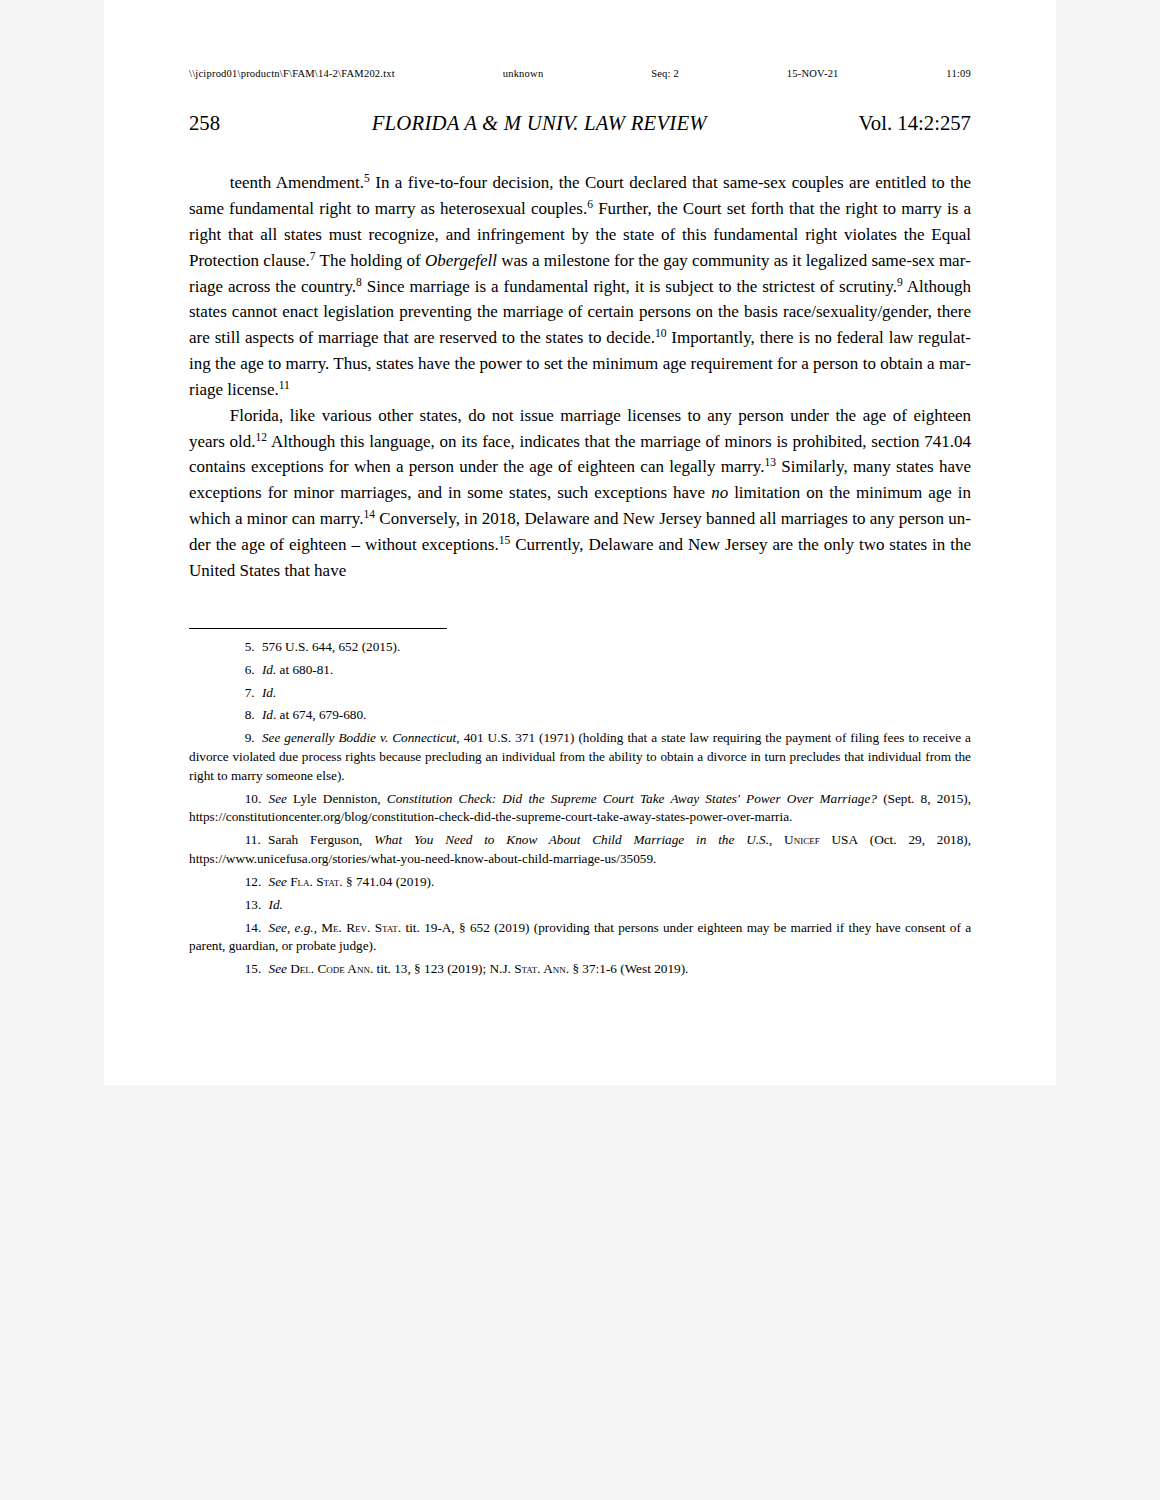\\jciprod01\productn\F\FAM\14-2\FAM202.txt unknown Seq: 2 15-NOV-21 11:09
258
FLORIDA A & M UNIV. LAW REVIEW
Vol. 14:2:257
teenth Amendment.5 In a five-to-four decision, the Court declared that same-sex couples are entitled to the same fundamental right to marry as heterosexual couples.6 Further, the Court set forth that the right to marry is a right that all states must recognize, and infringement by the state of this fundamental right violates the Equal Protection clause.7 The holding of Obergefell was a milestone for the gay community as it legalized same-sex marriage across the country.8 Since marriage is a fundamental right, it is subject to the strictest of scrutiny.9 Although states cannot enact legislation preventing the marriage of certain persons on the basis race/sexuality/gender, there are still aspects of marriage that are reserved to the states to decide.10 Importantly, there is no federal law regulating the age to marry. Thus, states have the power to set the minimum age requirement for a person to obtain a marriage license.11
Florida, like various other states, do not issue marriage licenses to any person under the age of eighteen years old.12 Although this language, on its face, indicates that the marriage of minors is prohibited, section 741.04 contains exceptions for when a person under the age of eighteen can legally marry.13 Similarly, many states have exceptions for minor marriages, and in some states, such exceptions have no limitation on the minimum age in which a minor can marry.14 Conversely, in 2018, Delaware and New Jersey banned all marriages to any person under the age of eighteen – without exceptions.15 Currently, Delaware and New Jersey are the only two states in the United States that have
5. 576 U.S. 644, 652 (2015).
6. Id. at 680-81.
7. Id.
8. Id. at 674, 679-680.
9. See generally Boddie v. Connecticut, 401 U.S. 371 (1971) (holding that a state law requiring the payment of filing fees to receive a divorce violated due process rights because precluding an individual from the ability to obtain a divorce in turn precludes that individual from the right to marry someone else).
10. See Lyle Denniston, Constitution Check: Did the Supreme Court Take Away States' Power Over Marriage? (Sept. 8, 2015), https://constitutioncenter.org/blog/constitution-check-did-the-supreme-court-take-away-states-power-over-marria.
11. Sarah Ferguson, What You Need to Know About Child Marriage in the U.S., Unicef USA (Oct. 29, 2018), https://www.unicefusa.org/stories/what-you-need-know-about-child-marriage-us/35059.
12. See Fla. Stat. § 741.04 (2019).
13. Id.
14. See, e.g., Me. Rev. Stat. tit. 19-A, § 652 (2019) (providing that persons under eighteen may be married if they have consent of a parent, guardian, or probate judge).
15. See Del. Code Ann. tit. 13, § 123 (2019); N.J. Stat. Ann. § 37:1-6 (West 2019).